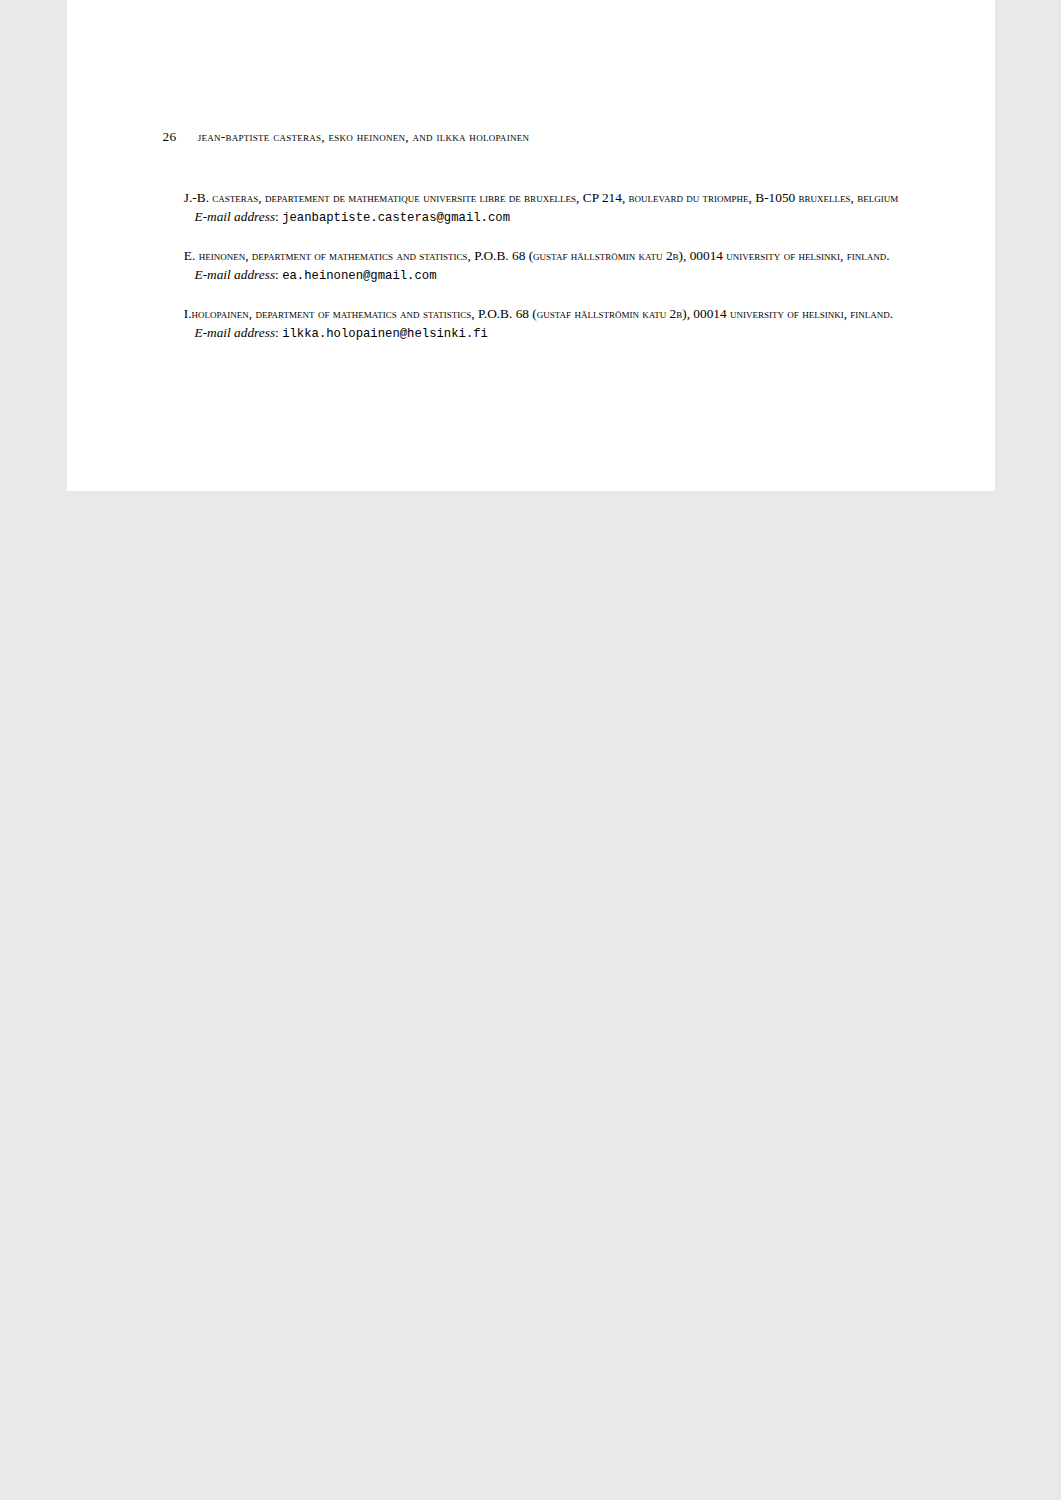26 Jean-Baptiste Casteras, Esko Heinonen, and Ilkka Holopainen
J.-B. Casteras, Departement de Mathematique Universite libre de Bruxelles, CP 214, Boulevard du Triomphe, B-1050 Bruxelles, Belgium E-mail address: jeanbaptiste.casteras@gmail.com
E. Heinonen, Department of Mathematics and Statistics, P.O.B. 68 (Gustaf Hällströmin katu 2b), 00014 University of Helsinki, Finland. E-mail address: ea.heinonen@gmail.com
I.Holopainen, Department of Mathematics and Statistics, P.O.B. 68 (Gustaf Hällströmin katu 2b), 00014 University of Helsinki, Finland. E-mail address: ilkka.holopainen@helsinki.fi